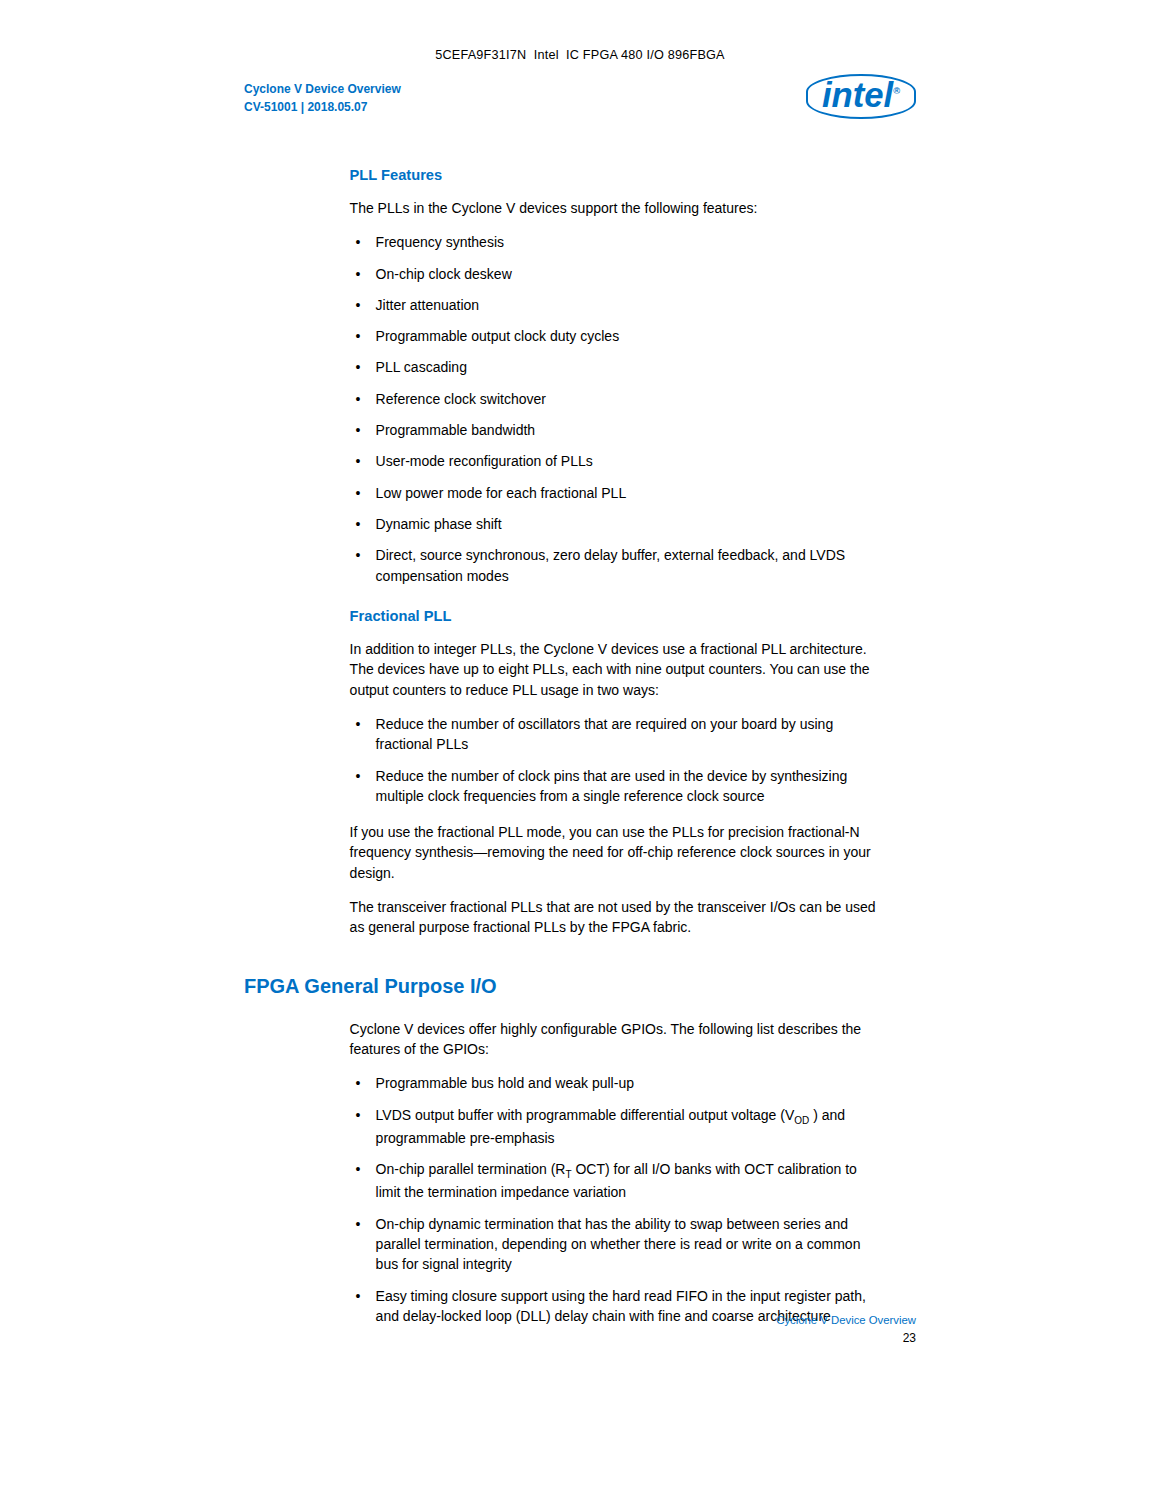5CEFA9F31I7N Intel IC FPGA 480 I/O 896FBGA
Cyclone V Device Overview
CV-51001 | 2018.05.07
intel®
PLL Features
The PLLs in the Cyclone V devices support the following features:
Frequency synthesis
On-chip clock deskew
Jitter attenuation
Programmable output clock duty cycles
PLL cascading
Reference clock switchover
Programmable bandwidth
User-mode reconfiguration of PLLs
Low power mode for each fractional PLL
Dynamic phase shift
Direct, source synchronous, zero delay buffer, external feedback, and LVDS compensation modes
Fractional PLL
In addition to integer PLLs, the Cyclone V devices use a fractional PLL architecture. The devices have up to eight PLLs, each with nine output counters. You can use the output counters to reduce PLL usage in two ways:
Reduce the number of oscillators that are required on your board by using fractional PLLs
Reduce the number of clock pins that are used in the device by synthesizing multiple clock frequencies from a single reference clock source
If you use the fractional PLL mode, you can use the PLLs for precision fractional-N frequency synthesis—removing the need for off-chip reference clock sources in your design.
The transceiver fractional PLLs that are not used by the transceiver I/Os can be used as general purpose fractional PLLs by the FPGA fabric.
FPGA General Purpose I/O
Cyclone V devices offer highly configurable GPIOs. The following list describes the features of the GPIOs:
Programmable bus hold and weak pull-up
LVDS output buffer with programmable differential output voltage (VOD ) and programmable pre-emphasis
On-chip parallel termination (RT OCT) for all I/O banks with OCT calibration to limit the termination impedance variation
On-chip dynamic termination that has the ability to swap between series and parallel termination, depending on whether there is read or write on a common bus for signal integrity
Easy timing closure support using the hard read FIFO in the input register path, and delay-locked loop (DLL) delay chain with fine and coarse architecture
Cyclone V Device Overview
23